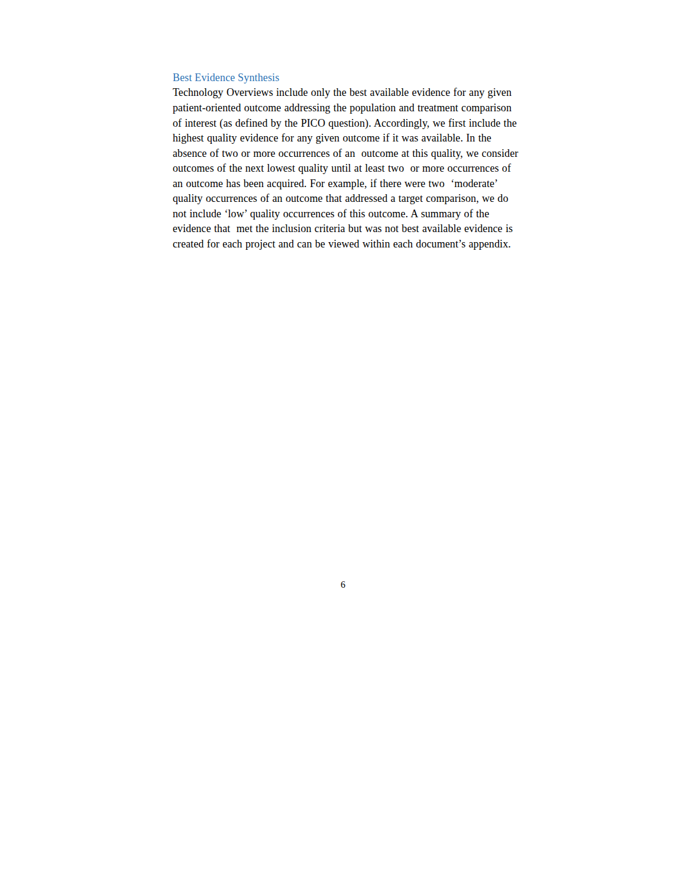Best Evidence Synthesis
Technology Overviews include only the best available evidence for any given patient-oriented outcome addressing the population and treatment comparison of interest (as defined by the PICO question). Accordingly, we first include the highest quality evidence for any given outcome if it was available. In the absence of two or more occurrences of an outcome at this quality, we consider outcomes of the next lowest quality until at least two or more occurrences of an outcome has been acquired. For example, if there were two ‘moderate’ quality occurrences of an outcome that addressed a target comparison, we do not include ‘low’ quality occurrences of this outcome. A summary of the evidence that met the inclusion criteria but was not best available evidence is created for each project and can be viewed within each document’s appendix.
6